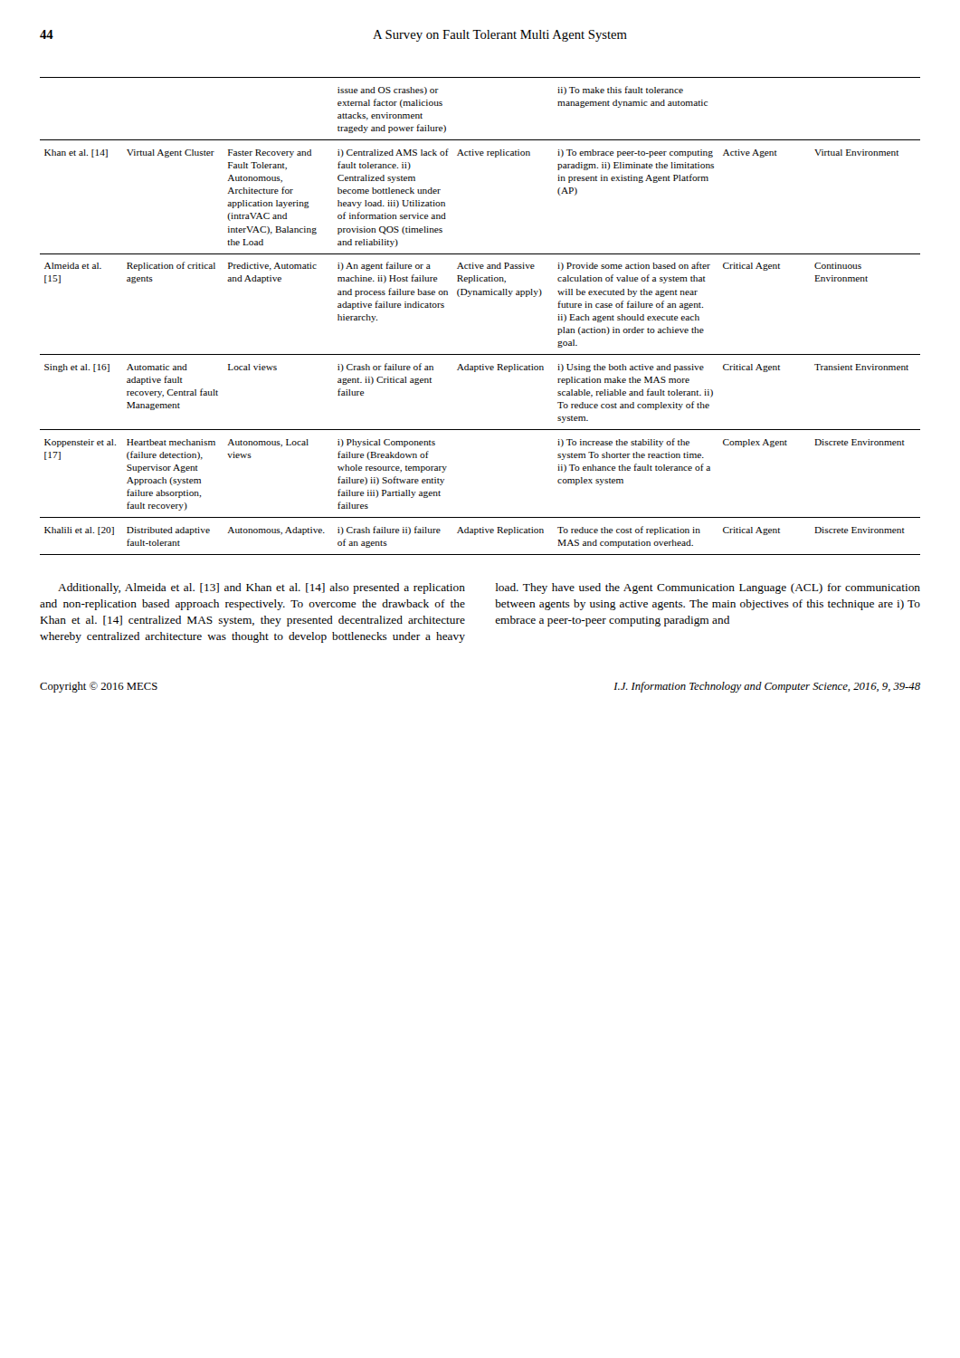44 A Survey on Fault Tolerant Multi Agent System
| | | | issue and OS crashes) or external factor (malicious attacks, environment tragedy and power failure) | | ii) To make this fault tolerance management dynamic and automatic | | |
| Khan et al. [14] | Virtual Agent Cluster | Faster Recovery and Fault Tolerant, Autonomous, Architecture for application layering (intraVAC and interVAC), Balancing the Load | i) Centralized AMS lack of fault tolerance. ii) Centralized system become bottleneck under heavy load. iii) Utilization of information service and provision QOS (timelines and reliability) | Active replication | i) To embrace peer-to-peer computing paradigm. ii) Eliminate the limitations in present in existing Agent Platform (AP) | Active Agent | Virtual Environment |
| Almeida et al. [15] | Replication of critical agents | Predictive, Automatic and Adaptive | i) An agent failure or a machine. ii) Host failure and process failure base on adaptive failure indicators hierarchy. | Active and Passive Replication, (Dynamically apply) | i) Provide some action based on after calculation of value of a system that will be executed by the agent near future in case of failure of an agent. ii) Each agent should execute each plan (action) in order to achieve the goal. | Critical Agent | Continuous Environment |
| Singh et al. [16] | Automatic and adaptive fault recovery, Central fault Management | Local views | i) Crash or failure of an agent. ii) Critical agent failure | Adaptive Replication | i) Using the both active and passive replication make the MAS more scalable, reliable and fault tolerant. ii) To reduce cost and complexity of the system. | Critical Agent | Transient Environment |
| Koppensteir et al. [17] | Heartbeat mechanism (failure detection), Supervisor Agent Approach (system failure absorption, fault recovery) | Autonomous, Local views | i) Physical Components failure (Breakdown of whole resource, temporary failure) ii) Software entity failure iii) Partially agent failures | | i) To increase the stability of the system To shorter the reaction time. ii) To enhance the fault tolerance of a complex system | Complex Agent | Discrete Environment |
| Khalili et al. [20] | Distributed adaptive fault-tolerant | Autonomous, Adaptive. | i) Crash failure ii) failure of an agents | Adaptive Replication | To reduce the cost of replication in MAS and computation overhead. | Critical Agent | Discrete Environment |
Additionally, Almeida et al. [13] and Khan et al. [14] also presented a replication and non-replication based approach respectively. To overcome the drawback of the Khan et al. [14] centralized MAS system, they presented decentralized architecture whereby centralized architecture was thought to develop bottlenecks under a heavy load. They have used the Agent Communication Language (ACL) for communication between agents by using active agents. The main objectives of this technique are i) To embrace a peer-to-peer computing paradigm and
Copyright © 2016 MECS I.J. Information Technology and Computer Science, 2016, 9, 39-48